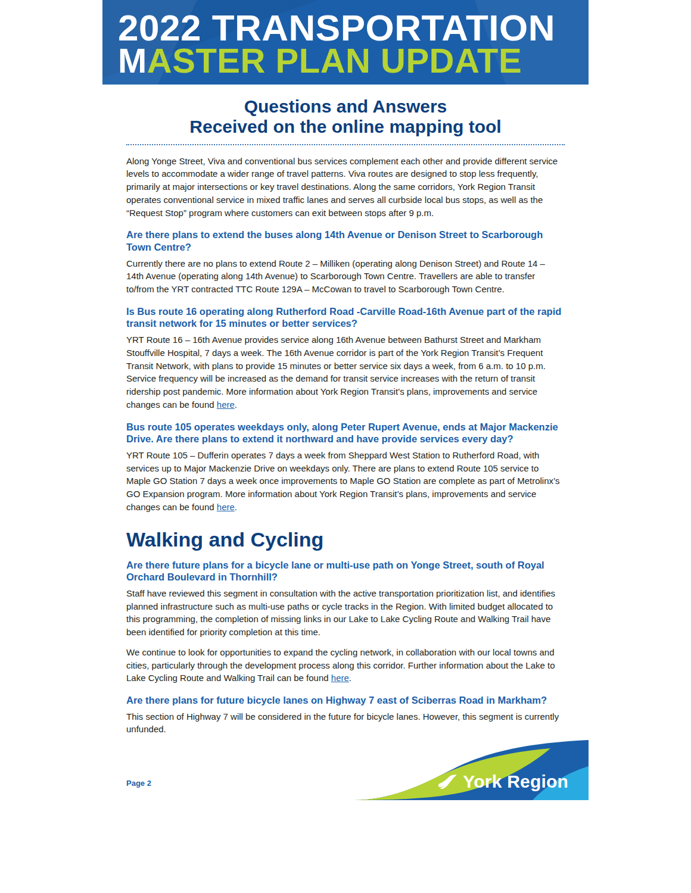2022 Transportation MASTER PLAN UPDATE
Questions and Answers
Received on the online mapping tool
Along Yonge Street, Viva and conventional bus services complement each other and provide different service levels to accommodate a wider range of travel patterns. Viva routes are designed to stop less frequently, primarily at major intersections or key travel destinations. Along the same corridors, York Region Transit operates conventional service in mixed traffic lanes and serves all curbside local bus stops, as well as the “Request Stop” program where customers can exit between stops after 9 p.m.
Are there plans to extend the buses along 14th Avenue or Denison Street to Scarborough Town Centre?
Currently there are no plans to extend Route 2 – Milliken (operating along Denison Street) and Route 14 – 14th Avenue (operating along 14th Avenue) to Scarborough Town Centre. Travellers are able to transfer to/from the YRT contracted TTC Route 129A – McCowan to travel to Scarborough Town Centre.
Is Bus route 16 operating along Rutherford Road -Carville Road-16th Avenue part of the rapid transit network for 15 minutes or better services?
YRT Route 16 – 16th Avenue provides service along 16th Avenue between Bathurst Street and Markham Stouffville Hospital, 7 days a week. The 16th Avenue corridor is part of the York Region Transit’s Frequent Transit Network, with plans to provide 15 minutes or better service six days a week, from 6 a.m. to 10 p.m. Service frequency will be increased as the demand for transit service increases with the return of transit ridership post pandemic. More information about York Region Transit’s plans, improvements and service changes can be found here.
Bus route 105 operates weekdays only, along Peter Rupert Avenue, ends at Major Mackenzie Drive. Are there plans to extend it northward and have provide services every day?
YRT Route 105 – Dufferin operates 7 days a week from Sheppard West Station to Rutherford Road, with services up to Major Mackenzie Drive on weekdays only. There are plans to extend Route 105 service to Maple GO Station 7 days a week once improvements to Maple GO Station are complete as part of Metrolinx’s GO Expansion program. More information about York Region Transit’s plans, improvements and service changes can be found here.
Walking and Cycling
Are there future plans for a bicycle lane or multi-use path on Yonge Street, south of Royal Orchard Boulevard in Thornhill?
Staff have reviewed this segment in consultation with the active transportation prioritization list, and identifies planned infrastructure such as multi-use paths or cycle tracks in the Region. With limited budget allocated to this programming, the completion of missing links in our Lake to Lake Cycling Route and Walking Trail have been identified for priority completion at this time.
We continue to look for opportunities to expand the cycling network, in collaboration with our local towns and cities, particularly through the development process along this corridor. Further information about the Lake to Lake Cycling Route and Walking Trail can be found here.
Are there plans for future bicycle lanes on Highway 7 east of Sciberras Road in Markham?
This section of Highway 7 will be considered in the future for bicycle lanes. However, this segment is currently unfunded.
Page 2
York Region